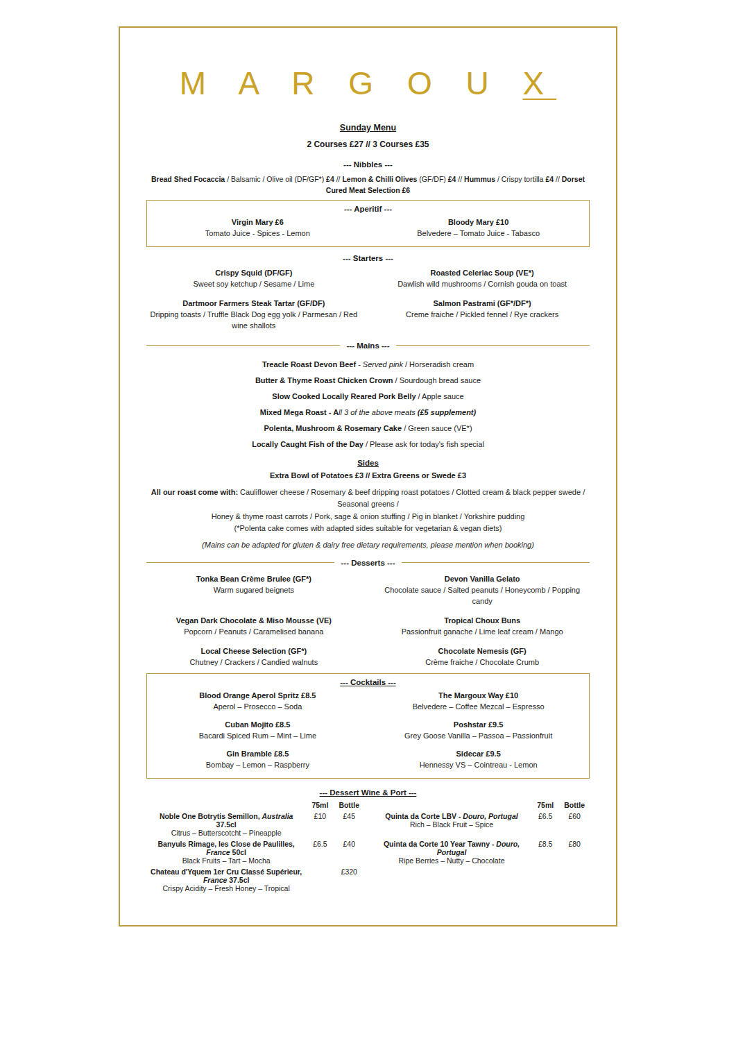M A R G O U X
Sunday Menu
2 Courses £27 // 3 Courses £35
--- Nibbles ---
Bread Shed Focaccia / Balsamic / Olive oil (DF/GF*) £4 // Lemon & Chilli Olives (GF/DF) £4 // Hummus / Crispy tortilla £4 // Dorset Cured Meat Selection £6
--- Aperitif ---
Virgin Mary £6
Tomato Juice - Spices - Lemon
Bloody Mary £10
Belvedere – Tomato Juice - Tabasco
--- Starters ---
Crispy Squid (DF/GF)
Sweet soy ketchup / Sesame / Lime
Roasted Celeriac Soup (VE*)
Dawlish wild mushrooms / Cornish gouda on toast
Dartmoor Farmers Steak Tartar (GF/DF)
Dripping toasts / Truffle Black Dog egg yolk / Parmesan / Red wine shallots
Salmon Pastrami (GF*/DF*)
Creme fraiche / Pickled fennel / Rye crackers
--- Mains ---
Treacle Roast Devon Beef - Served pink / Horseradish cream
Butter & Thyme Roast Chicken Crown / Sourdough bread sauce
Slow Cooked Locally Reared Pork Belly / Apple sauce
Mixed Mega Roast - A ll 3 of the above meats (£5 supplement)
Polenta, Mushroom & Rosemary Cake / Green sauce (VE*)
Locally Caught Fish of the Day / Please ask for today's fish special
Sides
Extra Bowl of Potatoes £3 // Extra Greens or Swede £3
All our roast come with: Cauliflower cheese / Rosemary & beef dripping roast potatoes / Clotted cream & black pepper swede / Seasonal greens /
Honey & thyme roast carrots / Pork, sage & onion stuffing / Pig in blanket / Yorkshire pudding
(*Polenta cake comes with adapted sides suitable for vegetarian & vegan diets)
(Mains can be adapted for gluten & dairy free dietary requirements, please mention when booking)
--- Desserts ---
Tonka Bean Crème Brulee (GF*)
Warm sugared beignets
Devon Vanilla Gelato
Chocolate sauce / Salted peanuts / Honeycomb / Popping candy
Vegan Dark Chocolate & Miso Mousse (VE)
Popcorn / Peanuts / Caramelised banana
Tropical Choux Buns
Passionfruit ganache / Lime leaf cream / Mango
Local Cheese Selection (GF*)
Chutney / Crackers / Candied walnuts
Chocolate Nemesis (GF)
Crème fraiche / Chocolate Crumb
--- Cocktails ---
Blood Orange Aperol Spritz £8.5
Aperol – Prosecco – Soda
The Margoux Way £10
Belvedere – Coffee Mezcal – Espresso
Cuban Mojito £8.5
Bacardi Spiced Rum – Mint – Lime
Poshstar £9.5
Grey Goose Vanilla – Passoa – Passionfruit
Gin Bramble £8.5
Bombay – Lemon – Raspberry
Sidecar £9.5
Hennessy VS – Cointreau - Lemon
--- Dessert Wine & Port ---
| | 75ml | Bottle | | | 75ml | Bottle |
| --- | --- | --- | --- | --- | --- | --- |
| Noble One Botrytis Semillon, Australia 37.5cl Citrus – Butterscotcht – Pineapple | £10 | £45 | | Quinta da Corte LBV - Douro, Portugal Rich – Black Fruit – Spice | £6.5 | £60 |
| Banyuls Rimage, les Close de Paulilles, France 50cl Black Fruits – Tart – Mocha | £6.5 | £40 | | Quinta da Corte 10 Year Tawny - Douro, Portugal Ripe Berries – Nutty – Chocolate | £8.5 | £80 |
| Chateau d'Yquem 1er Cru Classé Supérieur, France 37.5cl Crispy Acidity – Fresh Honey – Tropical | | £320 | | | | |